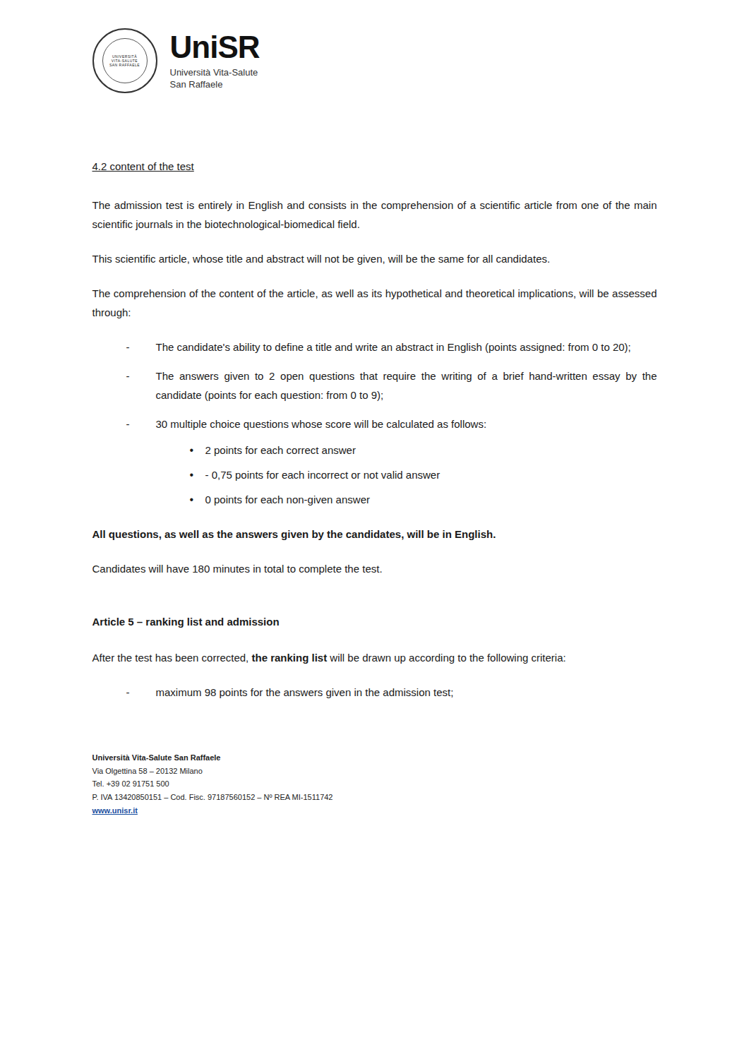UNIVERSITÀ
VITA-SALUTE
SAN RAFFAELE
UniSR
Università Vita-Salute
San Raffaele
4.2 content of the test
The admission test is entirely in English and consists in the comprehension of a scientific article from one of the main scientific journals in the biotechnological-biomedical field.
This scientific article, whose title and abstract will not be given, will be the same for all candidates.
The comprehension of the content of the article, as well as its hypothetical and theoretical implications, will be assessed through:
The candidate's ability to define a title and write an abstract in English (points assigned: from 0 to 20);
The answers given to 2 open questions that require the writing of a brief hand-written essay by the candidate (points for each question: from 0 to 9);
30 multiple choice questions whose score will be calculated as follows:
2 points for each correct answer
- 0,75 points for each incorrect or not valid answer
0 points for each non-given answer
All questions, as well as the answers given by the candidates, will be in English.
Candidates will have 180 minutes in total to complete the test.
Article 5 – ranking list and admission
After the test has been corrected, the ranking list will be drawn up according to the following criteria:
maximum 98 points for the answers given in the admission test;
Università Vita-Salute San Raffaele
Via Olgettina 58 – 20132 Milano
Tel. +39 02 91751 500
P. IVA 13420850151 – Cod. Fisc. 97187560152 – Nº REA MI-1511742
www.unisr.it